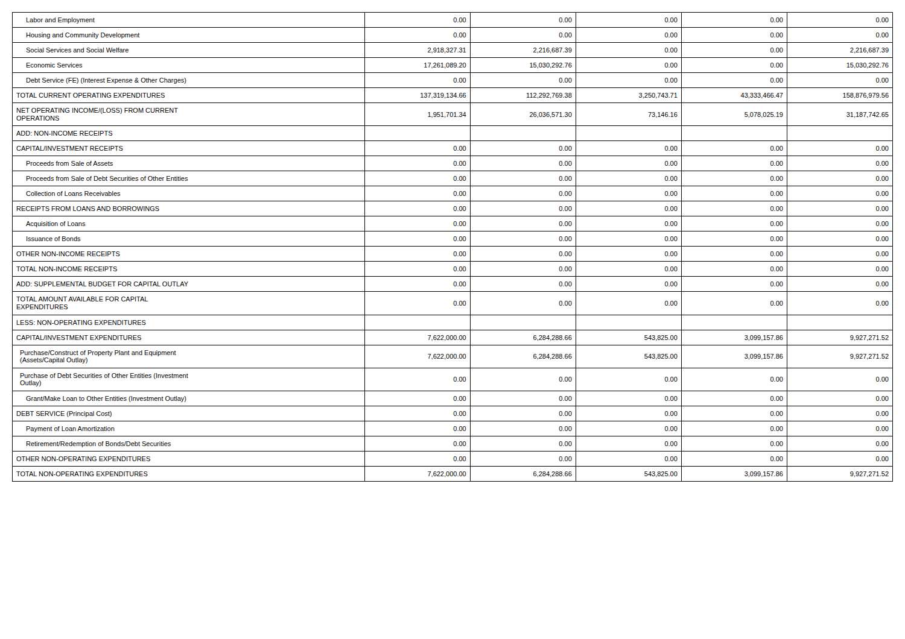| Labor and Employment | 0.00 | 0.00 | 0.00 | 0.00 | 0.00 |
| Housing and Community Development | 0.00 | 0.00 | 0.00 | 0.00 | 0.00 |
| Social Services and Social Welfare | 2,918,327.31 | 2,216,687.39 | 0.00 | 0.00 | 2,216,687.39 |
| Economic Services | 17,261,089.20 | 15,030,292.76 | 0.00 | 0.00 | 15,030,292.76 |
| Debt Service (FE) (Interest Expense & Other Charges) | 0.00 | 0.00 | 0.00 | 0.00 | 0.00 |
| TOTAL CURRENT OPERATING EXPENDITURES | 137,319,134.66 | 112,292,769.38 | 3,250,743.71 | 43,333,466.47 | 158,876,979.56 |
| NET OPERATING INCOME/(LOSS) FROM CURRENT OPERATIONS | 1,951,701.34 | 26,036,571.30 | 73,146.16 | 5,078,025.19 | 31,187,742.65 |
| ADD: NON-INCOME RECEIPTS | | | | | |
| CAPITAL/INVESTMENT RECEIPTS | 0.00 | 0.00 | 0.00 | 0.00 | 0.00 |
| Proceeds from Sale of Assets | 0.00 | 0.00 | 0.00 | 0.00 | 0.00 |
| Proceeds from Sale of Debt Securities of Other Entities | 0.00 | 0.00 | 0.00 | 0.00 | 0.00 |
| Collection of Loans Receivables | 0.00 | 0.00 | 0.00 | 0.00 | 0.00 |
| RECEIPTS FROM LOANS AND BORROWINGS | 0.00 | 0.00 | 0.00 | 0.00 | 0.00 |
| Acquisition of Loans | 0.00 | 0.00 | 0.00 | 0.00 | 0.00 |
| Issuance of Bonds | 0.00 | 0.00 | 0.00 | 0.00 | 0.00 |
| OTHER NON-INCOME RECEIPTS | 0.00 | 0.00 | 0.00 | 0.00 | 0.00 |
| TOTAL NON-INCOME RECEIPTS | 0.00 | 0.00 | 0.00 | 0.00 | 0.00 |
| ADD: SUPPLEMENTAL BUDGET FOR CAPITAL OUTLAY | 0.00 | 0.00 | 0.00 | 0.00 | 0.00 |
| TOTAL AMOUNT AVAILABLE FOR CAPITAL EXPENDITURES | 0.00 | 0.00 | 0.00 | 0.00 | 0.00 |
| LESS: NON-OPERATING EXPENDITURES | | | | | |
| CAPITAL/INVESTMENT EXPENDITURES | 7,622,000.00 | 6,284,288.66 | 543,825.00 | 3,099,157.86 | 9,927,271.52 |
| Purchase/Construct of Property Plant and Equipment (Assets/Capital Outlay) | 7,622,000.00 | 6,284,288.66 | 543,825.00 | 3,099,157.86 | 9,927,271.52 |
| Purchase of Debt Securities of Other Entities (Investment Outlay) | 0.00 | 0.00 | 0.00 | 0.00 | 0.00 |
| Grant/Make Loan to Other Entities (Investment Outlay) | 0.00 | 0.00 | 0.00 | 0.00 | 0.00 |
| DEBT SERVICE (Principal Cost) | 0.00 | 0.00 | 0.00 | 0.00 | 0.00 |
| Payment of Loan Amortization | 0.00 | 0.00 | 0.00 | 0.00 | 0.00 |
| Retirement/Redemption of Bonds/Debt Securities | 0.00 | 0.00 | 0.00 | 0.00 | 0.00 |
| OTHER NON-OPERATING EXPENDITURES | 0.00 | 0.00 | 0.00 | 0.00 | 0.00 |
| TOTAL NON-OPERATING EXPENDITURES | 7,622,000.00 | 6,284,288.66 | 543,825.00 | 3,099,157.86 | 9,927,271.52 |